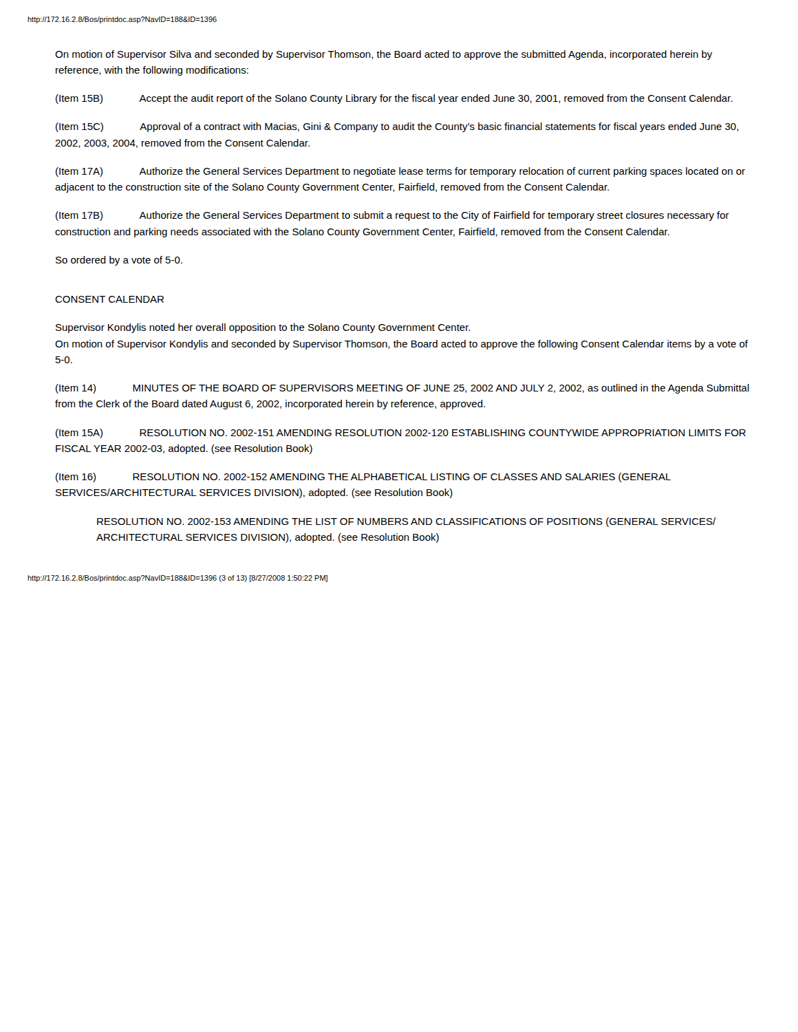http://172.16.2.8/Bos/printdoc.asp?NavID=188&ID=1396
On motion of Supervisor Silva and seconded by Supervisor Thomson, the Board acted to approve the submitted Agenda, incorporated herein by reference, with the following modifications:
(Item 15B) Accept the audit report of the Solano County Library for the fiscal year ended June 30, 2001, removed from the Consent Calendar.
(Item 15C) Approval of a contract with Macias, Gini & Company to audit the County’s basic financial statements for fiscal years ended June 30, 2002, 2003, 2004, removed from the Consent Calendar.
(Item 17A) Authorize the General Services Department to negotiate lease terms for temporary relocation of current parking spaces located on or adjacent to the construction site of the Solano County Government Center, Fairfield, removed from the Consent Calendar.
(Item 17B) Authorize the General Services Department to submit a request to the City of Fairfield for temporary street closures necessary for construction and parking needs associated with the Solano County Government Center, Fairfield, removed from the Consent Calendar.
So ordered by a vote of 5-0.
CONSENT CALENDAR
Supervisor Kondylis noted her overall opposition to the Solano County Government Center.
On motion of Supervisor Kondylis and seconded by Supervisor Thomson, the Board acted to approve the following Consent Calendar items by a vote of 5-0.
(Item 14) MINUTES OF THE BOARD OF SUPERVISORS MEETING OF JUNE 25, 2002 AND JULY 2, 2002, as outlined in the Agenda Submittal from the Clerk of the Board dated August 6, 2002, incorporated herein by reference, approved.
(Item 15A) RESOLUTION NO. 2002-151 AMENDING RESOLUTION 2002-120 ESTABLISHING COUNTYWIDE APPROPRIATION LIMITS FOR FISCAL YEAR 2002-03, adopted. (see Resolution Book)
(Item 16) RESOLUTION NO. 2002-152 AMENDING THE ALPHABETICAL LISTING OF CLASSES AND SALARIES (GENERAL SERVICES/ARCHITECTURAL SERVICES DIVISION), adopted. (see Resolution Book)
RESOLUTION NO. 2002-153 AMENDING THE LIST OF NUMBERS AND CLASSIFICATIONS OF POSITIONS (GENERAL SERVICES/ ARCHITECTURAL SERVICES DIVISION), adopted. (see Resolution Book)
http://172.16.2.8/Bos/printdoc.asp?NavID=188&ID=1396 (3 of 13) [8/27/2008 1:50:22 PM]